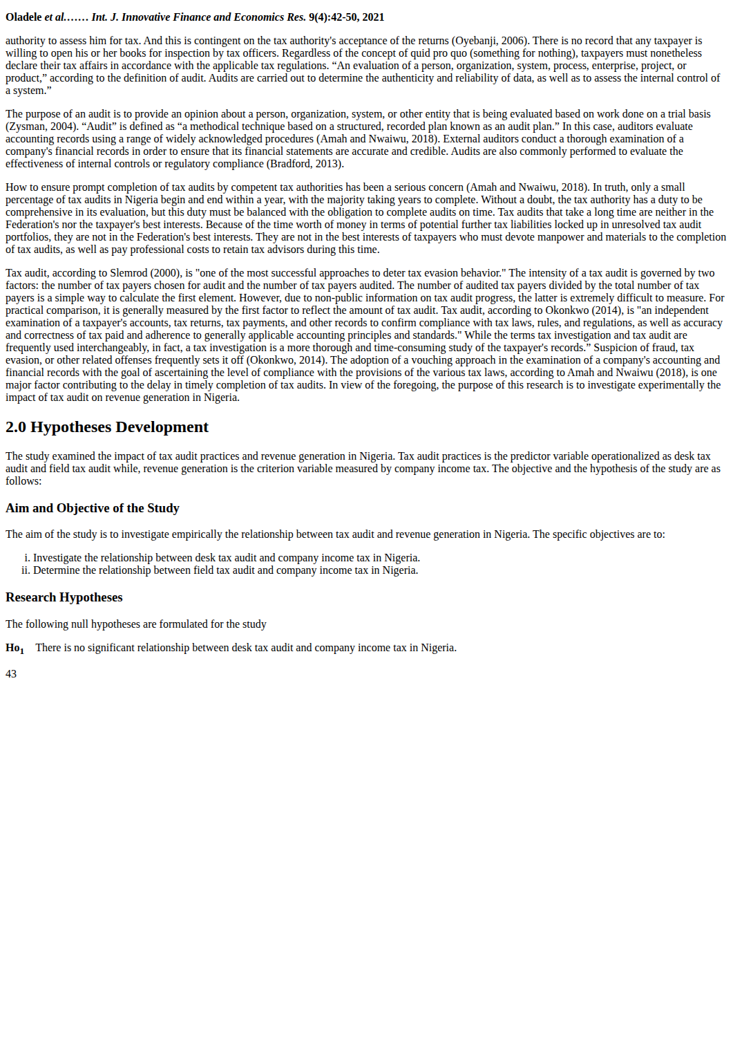Oladele et al.…… Int. J. Innovative Finance and Economics Res. 9(4):42-50, 2021
authority to assess him for tax. And this is contingent on the tax authority's acceptance of the returns (Oyebanji, 2006). There is no record that any taxpayer is willing to open his or her books for inspection by tax officers. Regardless of the concept of quid pro quo (something for nothing), taxpayers must nonetheless declare their tax affairs in accordance with the applicable tax regulations. “An evaluation of a person, organization, system, process, enterprise, project, or product,” according to the definition of audit. Audits are carried out to determine the authenticity and reliability of data, as well as to assess the internal control of a system.”
The purpose of an audit is to provide an opinion about a person, organization, system, or other entity that is being evaluated based on work done on a trial basis (Zysman, 2004). “Audit” is defined as “a methodical technique based on a structured, recorded plan known as an audit plan.” In this case, auditors evaluate accounting records using a range of widely acknowledged procedures (Amah and Nwaiwu, 2018). External auditors conduct a thorough examination of a company's financial records in order to ensure that its financial statements are accurate and credible. Audits are also commonly performed to evaluate the effectiveness of internal controls or regulatory compliance (Bradford, 2013).
How to ensure prompt completion of tax audits by competent tax authorities has been a serious concern (Amah and Nwaiwu, 2018). In truth, only a small percentage of tax audits in Nigeria begin and end within a year, with the majority taking years to complete. Without a doubt, the tax authority has a duty to be comprehensive in its evaluation, but this duty must be balanced with the obligation to complete audits on time. Tax audits that take a long time are neither in the Federation's nor the taxpayer's best interests. Because of the time worth of money in terms of potential further tax liabilities locked up in unresolved tax audit portfolios, they are not in the Federation's best interests. They are not in the best interests of taxpayers who must devote manpower and materials to the completion of tax audits, as well as pay professional costs to retain tax advisors during this time.
Tax audit, according to Slemrod (2000), is "one of the most successful approaches to deter tax evasion behavior." The intensity of a tax audit is governed by two factors: the number of tax payers chosen for audit and the number of tax payers audited. The number of audited tax payers divided by the total number of tax payers is a simple way to calculate the first element. However, due to non-public information on tax audit progress, the latter is extremely difficult to measure. For practical comparison, it is generally measured by the first factor to reflect the amount of tax audit. Tax audit, according to Okonkwo (2014), is "an independent examination of a taxpayer's accounts, tax returns, tax payments, and other records to confirm compliance with tax laws, rules, and regulations, as well as accuracy and correctness of tax paid and adherence to generally applicable accounting principles and standards." While the terms tax investigation and tax audit are frequently used interchangeably, in fact, a tax investigation is a more thorough and time-consuming study of the taxpayer's records.” Suspicion of fraud, tax evasion, or other related offenses frequently sets it off (Okonkwo, 2014). The adoption of a vouching approach in the examination of a company's accounting and financial records with the goal of ascertaining the level of compliance with the provisions of the various tax laws, according to Amah and Nwaiwu (2018), is one major factor contributing to the delay in timely completion of tax audits. In view of the foregoing, the purpose of this research is to investigate experimentally the impact of tax audit on revenue generation in Nigeria.
2.0 Hypotheses Development
The study examined the impact of tax audit practices and revenue generation in Nigeria. Tax audit practices is the predictor variable operationalized as desk tax audit and field tax audit while, revenue generation is the criterion variable measured by company income tax. The objective and the hypothesis of the study are as follows:
Aim and Objective of the Study
The aim of the study is to investigate empirically the relationship between tax audit and revenue generation in Nigeria. The specific objectives are to:
Investigate the relationship between desk tax audit and company income tax in Nigeria.
Determine the relationship between field tax audit and company income tax in Nigeria.
Research Hypotheses
The following null hypotheses are formulated for the study
Ho1 There is no significant relationship between desk tax audit and company income tax in Nigeria.
43